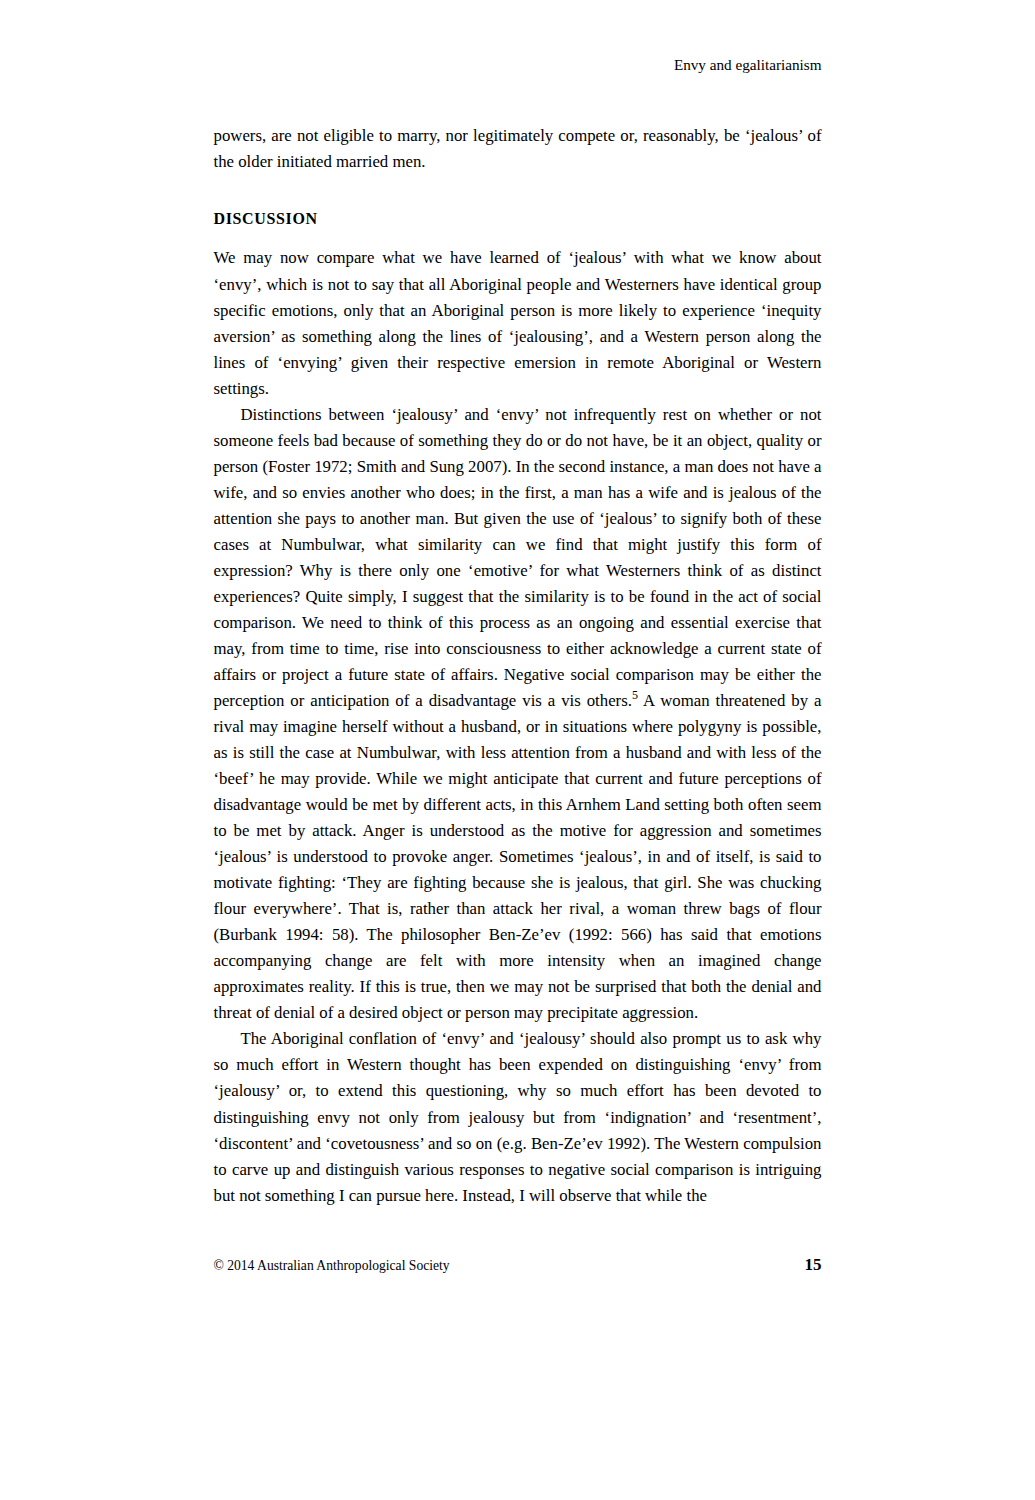Envy and egalitarianism
powers, are not eligible to marry, nor legitimately compete or, reasonably, be ‘jealous’ of the older initiated married men.
Discussion
We may now compare what we have learned of ‘jealous’ with what we know about ‘envy’, which is not to say that all Aboriginal people and Westerners have identical group specific emotions, only that an Aboriginal person is more likely to experience ‘inequity aversion’ as something along the lines of ‘jealousing’, and a Western person along the lines of ‘envying’ given their respective emersion in remote Aboriginal or Western settings.
Distinctions between ‘jealousy’ and ‘envy’ not infrequently rest on whether or not someone feels bad because of something they do or do not have, be it an object, quality or person (Foster 1972; Smith and Sung 2007). In the second instance, a man does not have a wife, and so envies another who does; in the first, a man has a wife and is jealous of the attention she pays to another man. But given the use of ‘jealous’ to signify both of these cases at Numbulwar, what similarity can we find that might justify this form of expression? Why is there only one ‘emotive’ for what Westerners think of as distinct experiences? Quite simply, I suggest that the similarity is to be found in the act of social comparison. We need to think of this process as an ongoing and essential exercise that may, from time to time, rise into consciousness to either acknowledge a current state of affairs or project a future state of affairs. Negative social comparison may be either the perception or anticipation of a disadvantage vis a vis others.5 A woman threatened by a rival may imagine herself without a husband, or in situations where polygyny is possible, as is still the case at Numbulwar, with less attention from a husband and with less of the ‘beef’ he may provide. While we might anticipate that current and future perceptions of disadvantage would be met by different acts, in this Arnhem Land setting both often seem to be met by attack. Anger is understood as the motive for aggression and sometimes ‘jealous’ is understood to provoke anger. Sometimes ‘jealous’, in and of itself, is said to motivate fighting: ‘They are fighting because she is jealous, that girl. She was chucking flour everywhere’. That is, rather than attack her rival, a woman threw bags of flour (Burbank 1994: 58). The philosopher Ben-Ze’ev (1992: 566) has said that emotions accompanying change are felt with more intensity when an imagined change approximates reality. If this is true, then we may not be surprised that both the denial and threat of denial of a desired object or person may precipitate aggression.
The Aboriginal conflation of ‘envy’ and ‘jealousy’ should also prompt us to ask why so much effort in Western thought has been expended on distinguishing ‘envy’ from ‘jealousy’ or, to extend this questioning, why so much effort has been devoted to distinguishing envy not only from jealousy but from ‘indignation’ and ‘resentment’, ‘discontent’ and ‘covetousness’ and so on (e.g. Ben-Ze’ev 1992). The Western compulsion to carve up and distinguish various responses to negative social comparison is intriguing but not something I can pursue here. Instead, I will observe that while the
© 2014 Australian Anthropological Society 15